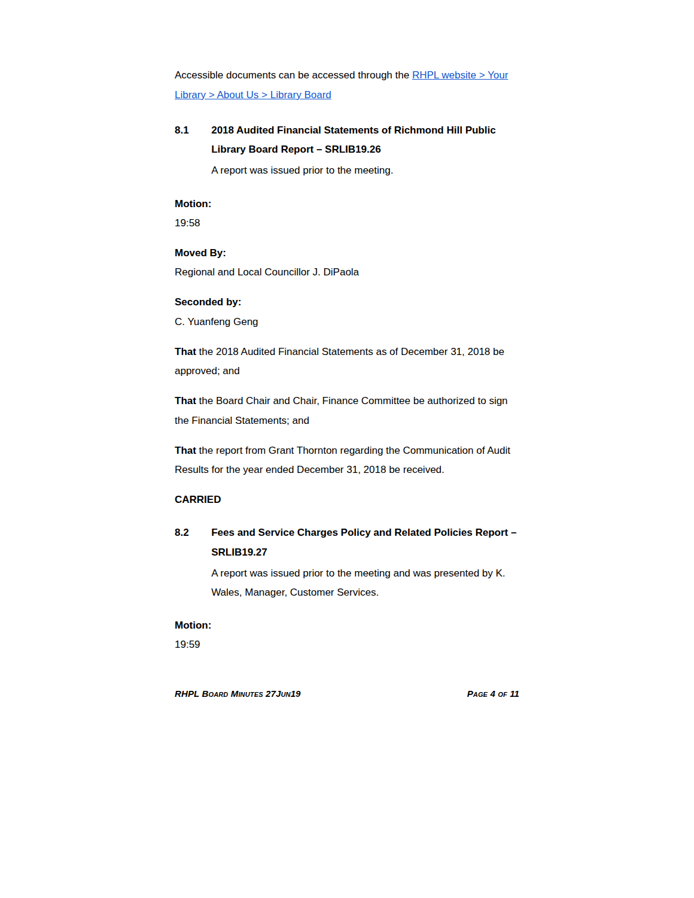Accessible documents can be accessed through the RHPL website > Your Library > About Us > Library Board
8.1
2018 Audited Financial Statements of Richmond Hill Public Library Board Report – SRLIB19.26
A report was issued prior to the meeting.
Motion:
19:58
Moved By:
Regional and Local Councillor J. DiPaola
Seconded by:
C. Yuanfeng Geng
That the 2018 Audited Financial Statements as of December 31, 2018 be approved; and
That the Board Chair and Chair, Finance Committee be authorized to sign the Financial Statements; and
That the report from Grant Thornton regarding the Communication of Audit Results for the year ended December 31, 2018 be received.
CARRIED
8.2
Fees and Service Charges Policy and Related Policies Report – SRLIB19.27
A report was issued prior to the meeting and was presented by K. Wales, Manager, Customer Services.
Motion:
19:59
RHPL Board Minutes 27Jun19
Page 4 of 11